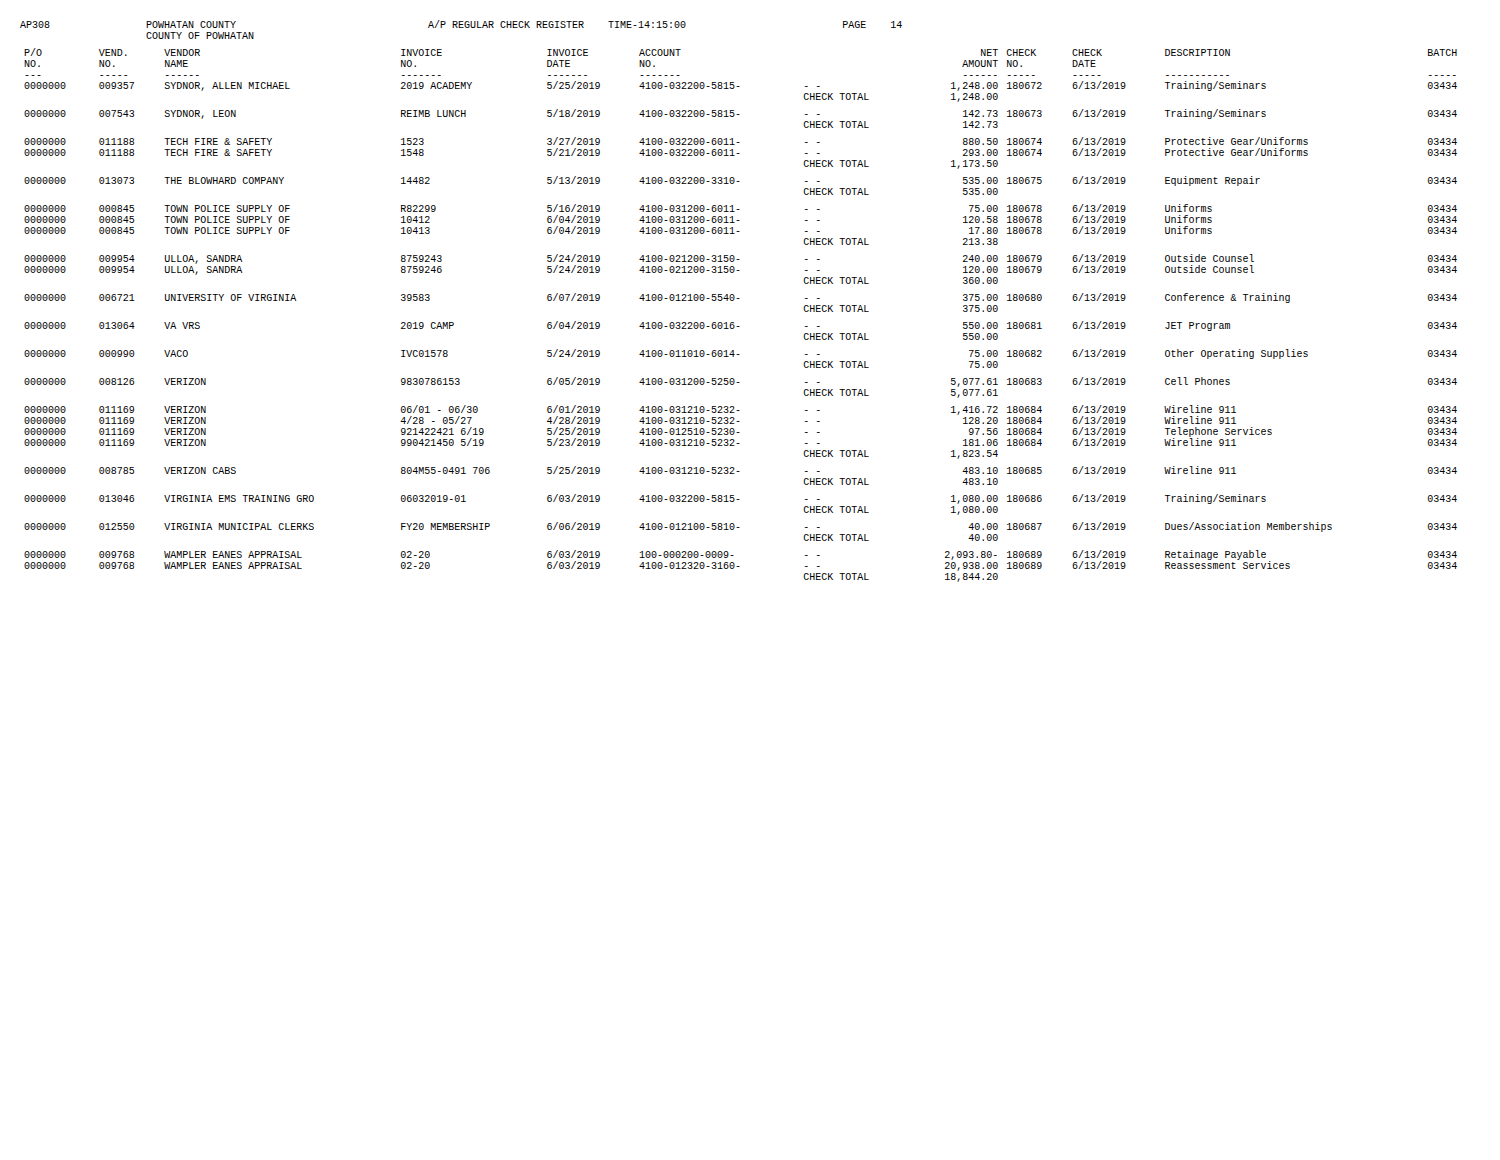AP308 POWHATAN COUNTY A/P REGULAR CHECK REGISTER TIME-14:15:00 PAGE 14 COUNTY OF POWHATAN
| P/O | VEND. | VENDOR | INVOICE | INVOICE | ACCOUNT | | NET | CHECK | CHECK | DESCRIPTION | BATCH |
| --- | --- | --- | --- | --- | --- | --- | --- | --- | --- | --- | --- |
| NO. | NO. | NAME | NO. | DATE | NO. | | AMOUNT | NO. | DATE | | |
| --- | ----- | ------ | ------- | ------- | ------- | | ------ | ----- | ----- | ----------- | ----- |
| 0000000 | 009357 | SYDNOR, ALLEN MICHAEL | 2019 ACADEMY | 5/25/2019 | 4100-032200-5815- | - - | 1,248.00 | 180672 | 6/13/2019 | Training/Seminars | 03434 |
| | | | | | | CHECK TOTAL | 1,248.00 | | | | |
| 0000000 | 007543 | SYDNOR, LEON | REIMB LUNCH | 5/18/2019 | 4100-032200-5815- | - - | 142.73 | 180673 | 6/13/2019 | Training/Seminars | 03434 |
| | | | | | | CHECK TOTAL | 142.73 | | | | |
| 0000000 | 011188 | TECH FIRE & SAFETY | 1523 | 3/27/2019 | 4100-032200-6011- | - - | 880.50 | 180674 | 6/13/2019 | Protective Gear/Uniforms | 03434 |
| 0000000 | 011188 | TECH FIRE & SAFETY | 1548 | 5/21/2019 | 4100-032200-6011- | - - | 293.00 | 180674 | 6/13/2019 | Protective Gear/Uniforms | 03434 |
| | | | | | | CHECK TOTAL | 1,173.50 | | | | |
| 0000000 | 013073 | THE BLOWHARD COMPANY | 14482 | 5/13/2019 | 4100-032200-3310- | - - | 535.00 | 180675 | 6/13/2019 | Equipment Repair | 03434 |
| | | | | | | CHECK TOTAL | 535.00 | | | | |
| 0000000 | 000845 | TOWN POLICE SUPPLY OF | R82299 | 5/16/2019 | 4100-031200-6011- | - - | 75.00 | 180678 | 6/13/2019 | Uniforms | 03434 |
| 0000000 | 000845 | TOWN POLICE SUPPLY OF | 10412 | 6/04/2019 | 4100-031200-6011- | - - | 120.58 | 180678 | 6/13/2019 | Uniforms | 03434 |
| 0000000 | 000845 | TOWN POLICE SUPPLY OF | 10413 | 6/04/2019 | 4100-031200-6011- | - - | 17.80 | 180678 | 6/13/2019 | Uniforms | 03434 |
| | | | | | | CHECK TOTAL | 213.38 | | | | |
| 0000000 | 009954 | ULLOA, SANDRA | 8759243 | 5/24/2019 | 4100-021200-3150- | - - | 240.00 | 180679 | 6/13/2019 | Outside Counsel | 03434 |
| 0000000 | 009954 | ULLOA, SANDRA | 8759246 | 5/24/2019 | 4100-021200-3150- | - - | 120.00 | 180679 | 6/13/2019 | Outside Counsel | 03434 |
| | | | | | | CHECK TOTAL | 360.00 | | | | |
| 0000000 | 006721 | UNIVERSITY OF VIRGINIA | 39583 | 6/07/2019 | 4100-012100-5540- | - - | 375.00 | 180680 | 6/13/2019 | Conference & Training | 03434 |
| | | | | | | CHECK TOTAL | 375.00 | | | | |
| 0000000 | 013064 | VA VRS | 2019 CAMP | 6/04/2019 | 4100-032200-6016- | - - | 550.00 | 180681 | 6/13/2019 | JET Program | 03434 |
| | | | | | | CHECK TOTAL | 550.00 | | | | |
| 0000000 | 000990 | VACO | IVC01578 | 5/24/2019 | 4100-011010-6014- | - - | 75.00 | 180682 | 6/13/2019 | Other Operating Supplies | 03434 |
| | | | | | | CHECK TOTAL | 75.00 | | | | |
| 0000000 | 008126 | VERIZON | 9830786153 | 6/05/2019 | 4100-031200-5250- | - - | 5,077.61 | 180683 | 6/13/2019 | Cell Phones | 03434 |
| | | | | | | CHECK TOTAL | 5,077.61 | | | | |
| 0000000 | 011169 | VERIZON | 06/01 - 06/30 | 6/01/2019 | 4100-031210-5232- | - - | 1,416.72 | 180684 | 6/13/2019 | Wireline 911 | 03434 |
| 0000000 | 011169 | VERIZON | 4/28 - 05/27 | 4/28/2019 | 4100-031210-5232- | - - | 128.20 | 180684 | 6/13/2019 | Wireline 911 | 03434 |
| 0000000 | 011169 | VERIZON | 921422421 6/19 | 5/25/2019 | 4100-012510-5230- | - - | 97.56 | 180684 | 6/13/2019 | Telephone Services | 03434 |
| 0000000 | 011169 | VERIZON | 990421450 5/19 | 5/23/2019 | 4100-031210-5232- | - - | 181.06 | 180684 | 6/13/2019 | Wireline 911 | 03434 |
| | | | | | | CHECK TOTAL | 1,823.54 | | | | |
| 0000000 | 008785 | VERIZON CABS | 804M55-0491 706 | 5/25/2019 | 4100-031210-5232- | - - | 483.10 | 180685 | 6/13/2019 | Wireline 911 | 03434 |
| | | | | | | CHECK TOTAL | 483.10 | | | | |
| 0000000 | 013046 | VIRGINIA EMS TRAINING GRO | 06032019-01 | 6/03/2019 | 4100-032200-5815- | - - | 1,080.00 | 180686 | 6/13/2019 | Training/Seminars | 03434 |
| | | | | | | CHECK TOTAL | 1,080.00 | | | | |
| 0000000 | 012550 | VIRGINIA MUNICIPAL CLERKS | FY20 MEMBERSHIP | 6/06/2019 | 4100-012100-5810- | - - | 40.00 | 180687 | 6/13/2019 | Dues/Association Memberships | 03434 |
| | | | | | | CHECK TOTAL | 40.00 | | | | |
| 0000000 | 009768 | WAMPLER EANES APPRAISAL | 02-20 | 6/03/2019 | 100-000200-0009- | - - | 2,093.80- | 180689 | 6/13/2019 | Retainage Payable | 03434 |
| 0000000 | 009768 | WAMPLER EANES APPRAISAL | 02-20 | 6/03/2019 | 4100-012320-3160- | - - | 20,938.00 | 180689 | 6/13/2019 | Reassessment Services | 03434 |
| | | | | | | CHECK TOTAL | 18,844.20 | | | | |